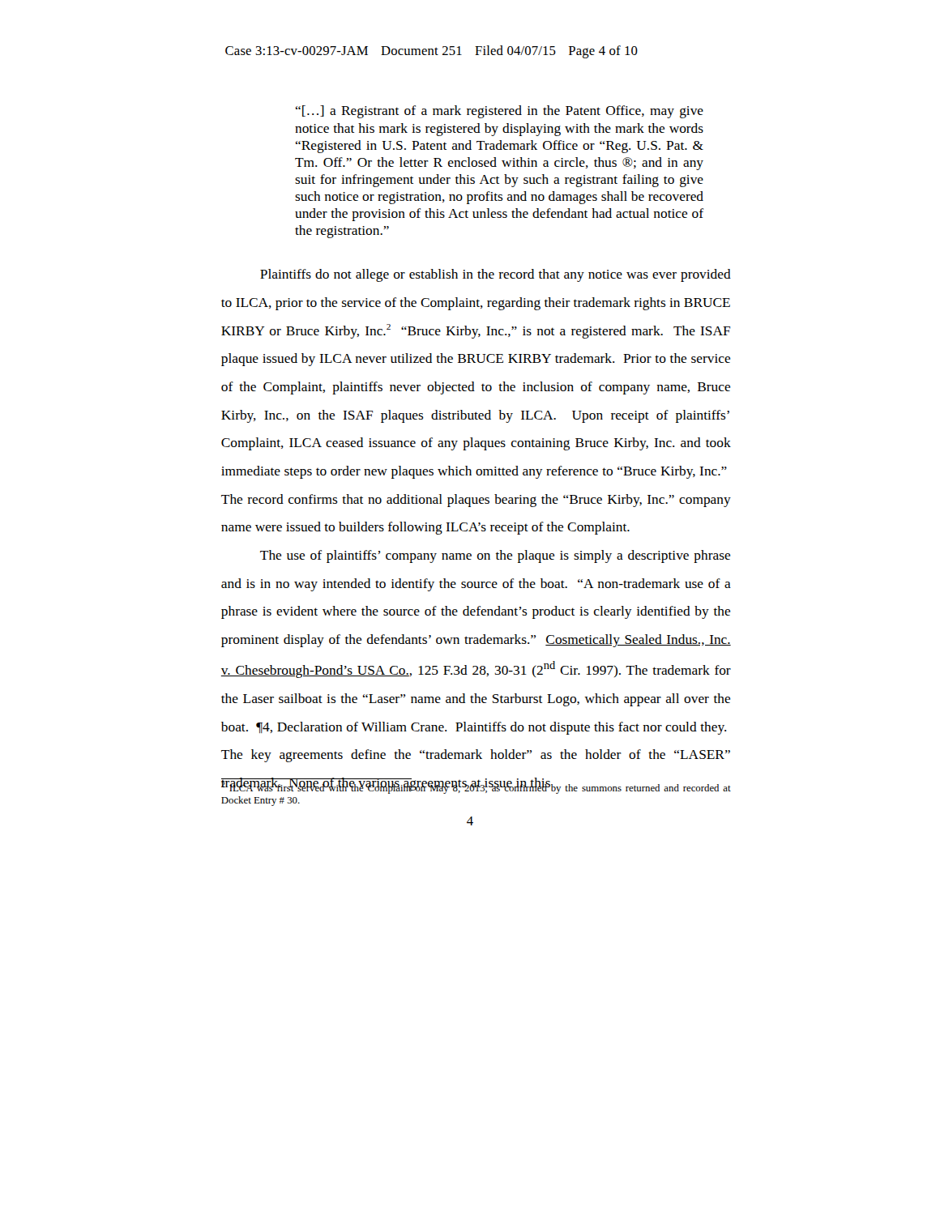Case 3:13-cv-00297-JAM Document 251 Filed 04/07/15 Page 4 of 10
“[…] a Registrant of a mark registered in the Patent Office, may give notice that his mark is registered by displaying with the mark the words “Registered in U.S. Patent and Trademark Office or “Reg. U.S. Pat. & Tm. Off.” Or the letter R enclosed within a circle, thus ®; and in any suit for infringement under this Act by such a registrant failing to give such notice or registration, no profits and no damages shall be recovered under the provision of this Act unless the defendant had actual notice of the registration.”
Plaintiffs do not allege or establish in the record that any notice was ever provided to ILCA, prior to the service of the Complaint, regarding their trademark rights in BRUCE KIRBY or Bruce Kirby, Inc.2 “Bruce Kirby, Inc.,” is not a registered mark. The ISAF plaque issued by ILCA never utilized the BRUCE KIRBY trademark. Prior to the service of the Complaint, plaintiffs never objected to the inclusion of company name, Bruce Kirby, Inc., on the ISAF plaques distributed by ILCA. Upon receipt of plaintiffs’ Complaint, ILCA ceased issuance of any plaques containing Bruce Kirby, Inc. and took immediate steps to order new plaques which omitted any reference to “Bruce Kirby, Inc.” The record confirms that no additional plaques bearing the “Bruce Kirby, Inc.” company name were issued to builders following ILCA’s receipt of the Complaint.
The use of plaintiffs’ company name on the plaque is simply a descriptive phrase and is in no way intended to identify the source of the boat. “A non-trademark use of a phrase is evident where the source of the defendant’s product is clearly identified by the prominent display of the defendants’ own trademarks.” Cosmetically Sealed Indus., Inc. v. Chesebrough-Pond’s USA Co., 125 F.3d 28, 30-31 (2nd Cir. 1997). The trademark for the Laser sailboat is the “Laser” name and the Starburst Logo, which appear all over the boat. ¶4, Declaration of William Crane. Plaintiffs do not dispute this fact nor could they. The key agreements define the “trademark holder” as the holder of the “LASER” trademark. None of the various agreements at issue in this
2 ILCA was first served with the Complaint on May 8, 2013, as confirmed by the summons returned and recorded at Docket Entry # 30.
4